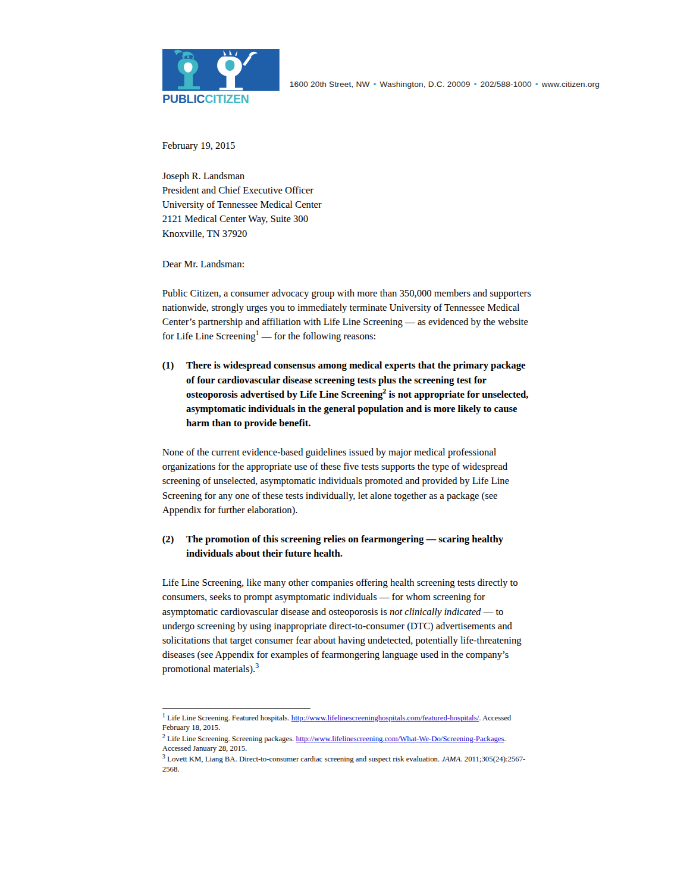PUBLICCITIZEN
1600 20th Street, NW • Washington, D.C. 20009 • 202/588-1000 • www.citizen.org
February 19, 2015
Joseph R. Landsman
President and Chief Executive Officer
University of Tennessee Medical Center
2121 Medical Center Way, Suite 300
Knoxville, TN 37920
Dear Mr. Landsman:
Public Citizen, a consumer advocacy group with more than 350,000 members and supporters nationwide, strongly urges you to immediately terminate University of Tennessee Medical Center’s partnership and affiliation with Life Line Screening — as evidenced by the website for Life Line Screening1 — for the following reasons:
(1) There is widespread consensus among medical experts that the primary package of four cardiovascular disease screening tests plus the screening test for osteoporosis advertised by Life Line Screening2 is not appropriate for unselected, asymptomatic individuals in the general population and is more likely to cause harm than to provide benefit.
None of the current evidence-based guidelines issued by major medical professional organizations for the appropriate use of these five tests supports the type of widespread screening of unselected, asymptomatic individuals promoted and provided by Life Line Screening for any one of these tests individually, let alone together as a package (see Appendix for further elaboration).
(2) The promotion of this screening relies on fearmongering — scaring healthy individuals about their future health.
Life Line Screening, like many other companies offering health screening tests directly to consumers, seeks to prompt asymptomatic individuals — for whom screening for asymptomatic cardiovascular disease and osteoporosis is not clinically indicated — to undergo screening by using inappropriate direct-to-consumer (DTC) advertisements and solicitations that target consumer fear about having undetected, potentially life-threatening diseases (see Appendix for examples of fearmongering language used in the company’s promotional materials).3
1 Life Line Screening. Featured hospitals. http://www.lifelinescreeninghospitals.com/featured-hospitals/. Accessed February 18, 2015.
2 Life Line Screening. Screening packages. http://www.lifelinescreening.com/What-We-Do/Screening-Packages. Accessed January 28, 2015.
3 Lovett KM, Liang BA. Direct-to-consumer cardiac screening and suspect risk evaluation. JAMA. 2011;305(24):2567-2568.